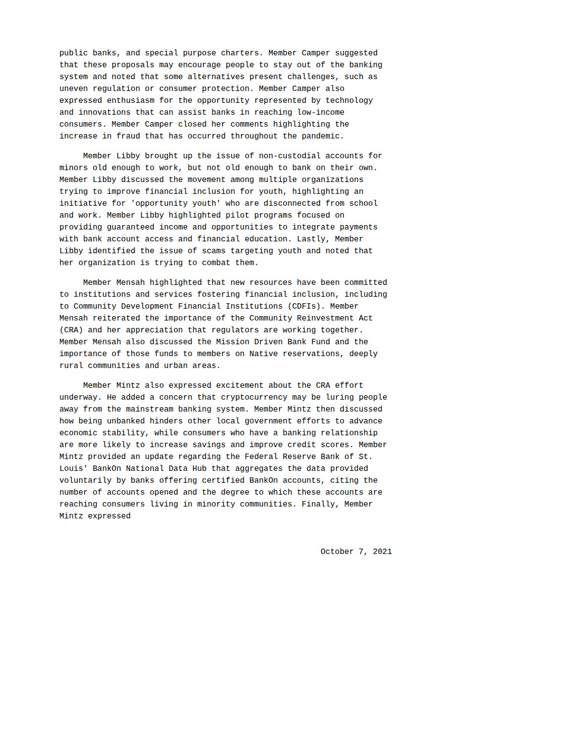public banks, and special purpose charters. Member Camper suggested that these proposals may encourage people to stay out of the banking system and noted that some alternatives present challenges, such as uneven regulation or consumer protection. Member Camper also expressed enthusiasm for the opportunity represented by technology and innovations that can assist banks in reaching low-income consumers. Member Camper closed her comments highlighting the increase in fraud that has occurred throughout the pandemic.
Member Libby brought up the issue of non-custodial accounts for minors old enough to work, but not old enough to bank on their own. Member Libby discussed the movement among multiple organizations trying to improve financial inclusion for youth, highlighting an initiative for 'opportunity youth' who are disconnected from school and work. Member Libby highlighted pilot programs focused on providing guaranteed income and opportunities to integrate payments with bank account access and financial education. Lastly, Member Libby identified the issue of scams targeting youth and noted that her organization is trying to combat them.
Member Mensah highlighted that new resources have been committed to institutions and services fostering financial inclusion, including to Community Development Financial Institutions (CDFIs). Member Mensah reiterated the importance of the Community Reinvestment Act (CRA) and her appreciation that regulators are working together. Member Mensah also discussed the Mission Driven Bank Fund and the importance of those funds to members on Native reservations, deeply rural communities and urban areas.
Member Mintz also expressed excitement about the CRA effort underway. He added a concern that cryptocurrency may be luring people away from the mainstream banking system. Member Mintz then discussed how being unbanked hinders other local government efforts to advance economic stability, while consumers who have a banking relationship are more likely to increase savings and improve credit scores. Member Mintz provided an update regarding the Federal Reserve Bank of St. Louis' BankOn National Data Hub that aggregates the data provided voluntarily by banks offering certified BankOn accounts, citing the number of accounts opened and the degree to which these accounts are reaching consumers living in minority communities. Finally, Member Mintz expressed
October 7, 2021